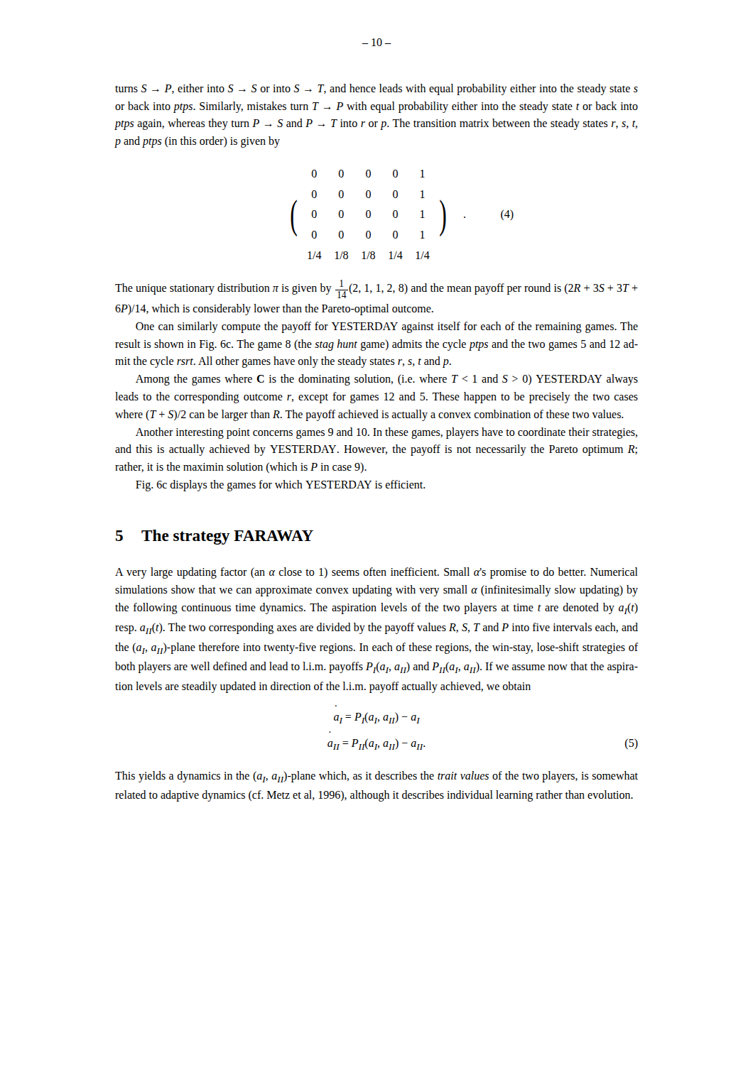– 10 –
turns S → P, either into S → S or into S → T, and hence leads with equal probability either into the steady state s or back into ptps. Similarly, mistakes turn T → P with equal probability either into the steady state t or back into ptps again, whereas they turn P → S and P → T into r or p. The transition matrix between the steady states r, s, t, p and ptps (in this order) is given by
(4) (
| 0 | 0 | 0 | 0 | 1 |
| 0 | 0 | 0 | 0 | 1 |
| 0 | 0 | 0 | 0 | 1 |
| 0 | 0 | 0 | 0 | 1 |
| 1/4 | 1/8 | 1/8 | 1/4 | 1/4 |
) . (4)
The unique stationary distribution π is given by 114(2, 1, 1, 2, 8) and the mean payoff per round is (2R + 3S + 3T + 6P)/14, which is considerably lower than the Pareto-optimal outcome.
One can similarly compute the payoff for YESTERDAY against itself for each of the remaining games. The result is shown in Fig. 6c. The game 8 (the stag hunt game) admits the cycle ptps and the two games 5 and 12 admit the cycle rsrt. All other games have only the steady states r, s, t and p.
Among the games where C is the dominating solution, (i.e. where T < 1 and S > 0) YESTERDAY always leads to the corresponding outcome r, except for games 12 and 5. These happen to be precisely the two cases where (T + S)/2 can be larger than R. The payoff achieved is actually a convex combination of these two values.
Another interesting point concerns games 9 and 10. In these games, players have to coordinate their strategies, and this is actually achieved by YESTERDAY. However, the payoff is not necessarily the Pareto optimum R; rather, it is the maximin solution (which is P in case 9).
Fig. 6c displays the games for which YESTERDAY is efficient.
5 The strategy FARAWAY
A very large updating factor (an α close to 1) seems often inefficient. Small α's promise to do better. Numerical simulations show that we can approximate convex updating with very small α (infinitesimally slow updating) by the following continuous time dynamics. The aspiration levels of the two players at time t are denoted by aI(t) resp. aII(t). The two corresponding axes are divided by the payoff values R, S, T and P into five intervals each, and the (aI, aII)-plane therefore into twenty-five regions. In each of these regions, the win-stay, lose-shift strategies of both players are well defined and lead to l.i.m. payoffs PI(aI, aII) and PII(aI, aII). If we assume now that the aspiration levels are steadily updated in direction of the l.i.m. payoff actually achieved, we obtain
aI = PI(aI, aII) − aI
aII = PII(aI, aII) − aII. (5)
This yields a dynamics in the (aI, aII)-plane which, as it describes the trait values of the two players, is somewhat related to adaptive dynamics (cf. Metz et al, 1996), although it describes individual learning rather than evolution.